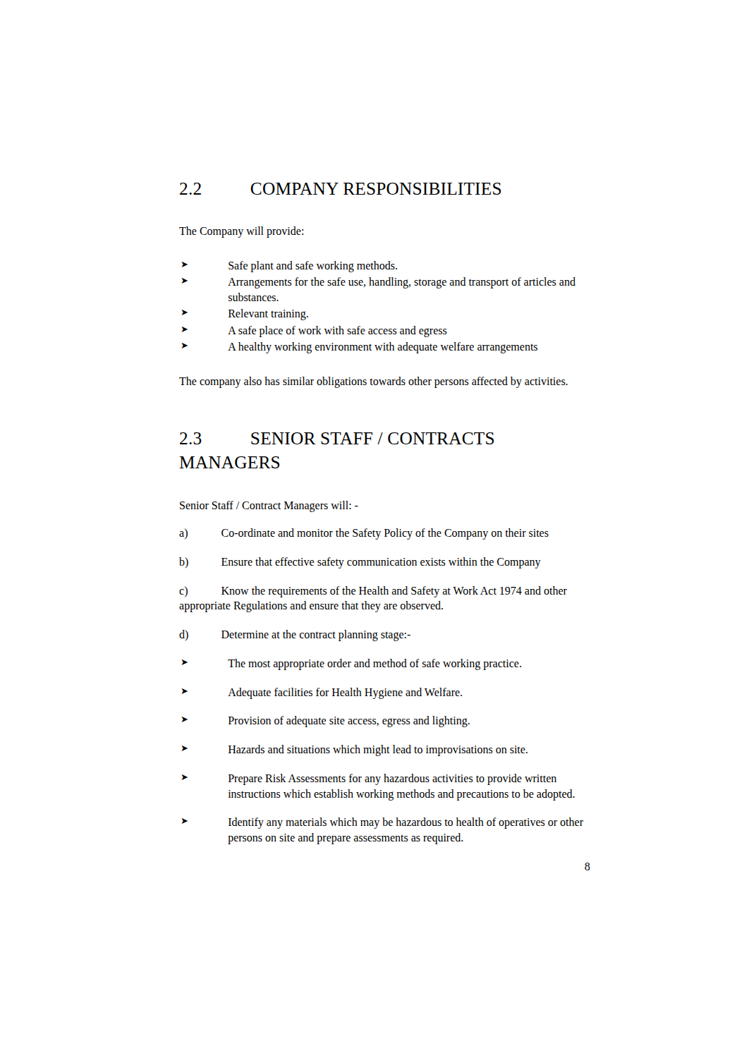2.2 COMPANY RESPONSIBILITIES
The Company will provide:
Safe plant and safe working methods.
Arrangements for the safe use, handling, storage and transport of articles and substances.
Relevant training.
A safe place of work with safe access and egress
A healthy working environment with adequate welfare arrangements
The company also has similar obligations towards other persons affected by activities.
2.3 SENIOR STAFF / CONTRACTS MANAGERS
Senior Staff / Contract Managers will: -
a) Co-ordinate and monitor the Safety Policy of the Company on their sites
b) Ensure that effective safety communication exists within the Company
c) Know the requirements of the Health and Safety at Work Act 1974 and other appropriate Regulations and ensure that they are observed.
d) Determine at the contract planning stage:-
The most appropriate order and method of safe working practice.
Adequate facilities for Health Hygiene and Welfare.
Provision of adequate site access, egress and lighting.
Hazards and situations which might lead to improvisations on site.
Prepare Risk Assessments for any hazardous activities to provide written instructions which establish working methods and precautions to be adopted.
Identify any materials which may be hazardous to health of operatives or other persons on site and prepare assessments as required.
8